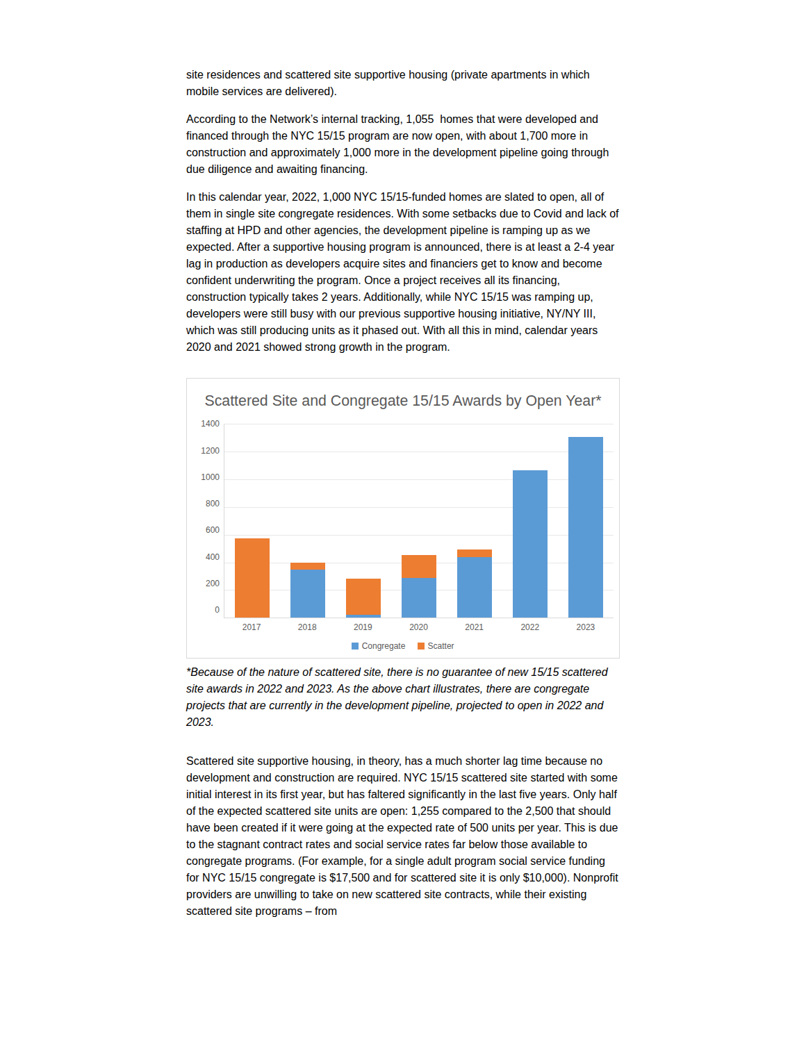site residences and scattered site supportive housing (private apartments in which mobile services are delivered).
According to the Network’s internal tracking, 1,055 homes that were developed and financed through the NYC 15/15 program are now open, with about 1,700 more in construction and approximately 1,000 more in the development pipeline going through due diligence and awaiting financing.
In this calendar year, 2022, 1,000 NYC 15/15-funded homes are slated to open, all of them in single site congregate residences. With some setbacks due to Covid and lack of staffing at HPD and other agencies, the development pipeline is ramping up as we expected. After a supportive housing program is announced, there is at least a 2-4 year lag in production as developers acquire sites and financiers get to know and become confident underwriting the program. Once a project receives all its financing, construction typically takes 2 years. Additionally, while NYC 15/15 was ramping up, developers were still busy with our previous supportive housing initiative, NY/NY III, which was still producing units as it phased out. With all this in mind, calendar years 2020 and 2021 showed strong growth in the program.
Scattered Site and Congregate 15/15 Awards by Open Year*
1400 1200 1000 800 600 400 200 0
2017 2018 2019 2020 2021 2022 2023
Congregate
Scatter
*Because of the nature of scattered site, there is no guarantee of new 15/15 scattered site awards in 2022 and 2023. As the above chart illustrates, there are congregate projects that are currently in the development pipeline, projected to open in 2022 and 2023.
Scattered site supportive housing, in theory, has a much shorter lag time because no development and construction are required. NYC 15/15 scattered site started with some initial interest in its first year, but has faltered significantly in the last five years. Only half of the expected scattered site units are open: 1,255 compared to the 2,500 that should have been created if it were going at the expected rate of 500 units per year. This is due to the stagnant contract rates and social service rates far below those available to congregate programs. (For example, for a single adult program social service funding for NYC 15/15 congregate is $17,500 and for scattered site it is only $10,000). Nonprofit providers are unwilling to take on new scattered site contracts, while their existing scattered site programs – from